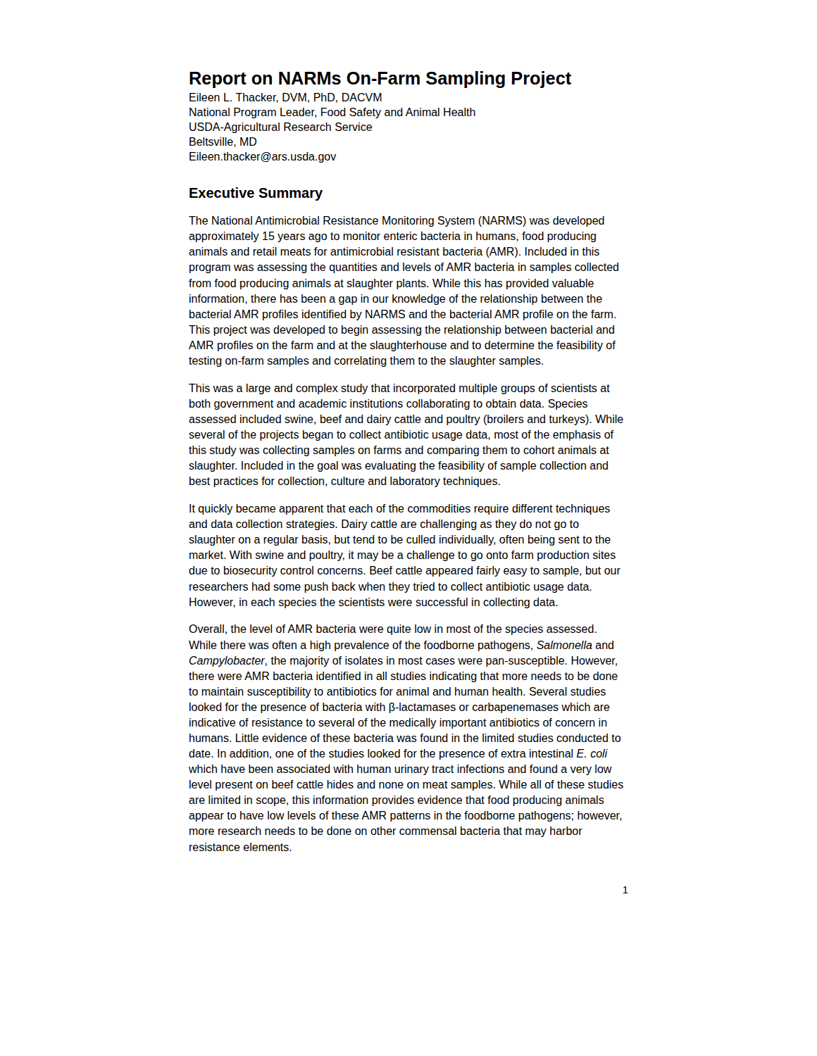Report on NARMs On-Farm Sampling Project
Eileen L. Thacker, DVM, PhD, DACVM
National Program Leader, Food Safety and Animal Health
USDA-Agricultural Research Service
Beltsville, MD
Eileen.thacker@ars.usda.gov
Executive Summary
The National Antimicrobial Resistance Monitoring System (NARMS) was developed approximately 15 years ago to monitor enteric bacteria in humans, food producing animals and retail meats for antimicrobial resistant bacteria (AMR). Included in this program was assessing the quantities and levels of AMR bacteria in samples collected from food producing animals at slaughter plants. While this has provided valuable information, there has been a gap in our knowledge of the relationship between the bacterial AMR profiles identified by NARMS and the bacterial AMR profile on the farm. This project was developed to begin assessing the relationship between bacterial and AMR profiles on the farm and at the slaughterhouse and to determine the feasibility of testing on-farm samples and correlating them to the slaughter samples.
This was a large and complex study that incorporated multiple groups of scientists at both government and academic institutions collaborating to obtain data. Species assessed included swine, beef and dairy cattle and poultry (broilers and turkeys). While several of the projects began to collect antibiotic usage data, most of the emphasis of this study was collecting samples on farms and comparing them to cohort animals at slaughter. Included in the goal was evaluating the feasibility of sample collection and best practices for collection, culture and laboratory techniques.
It quickly became apparent that each of the commodities require different techniques and data collection strategies. Dairy cattle are challenging as they do not go to slaughter on a regular basis, but tend to be culled individually, often being sent to the market. With swine and poultry, it may be a challenge to go onto farm production sites due to biosecurity control concerns. Beef cattle appeared fairly easy to sample, but our researchers had some push back when they tried to collect antibiotic usage data. However, in each species the scientists were successful in collecting data.
Overall, the level of AMR bacteria were quite low in most of the species assessed. While there was often a high prevalence of the foodborne pathogens, Salmonella and Campylobacter, the majority of isolates in most cases were pan-susceptible. However, there were AMR bacteria identified in all studies indicating that more needs to be done to maintain susceptibility to antibiotics for animal and human health. Several studies looked for the presence of bacteria with β-lactamases or carbapenemases which are indicative of resistance to several of the medically important antibiotics of concern in humans. Little evidence of these bacteria was found in the limited studies conducted to date. In addition, one of the studies looked for the presence of extra intestinal E. coli which have been associated with human urinary tract infections and found a very low level present on beef cattle hides and none on meat samples. While all of these studies are limited in scope, this information provides evidence that food producing animals appear to have low levels of these AMR patterns in the foodborne pathogens; however, more research needs to be done on other commensal bacteria that may harbor resistance elements.
1